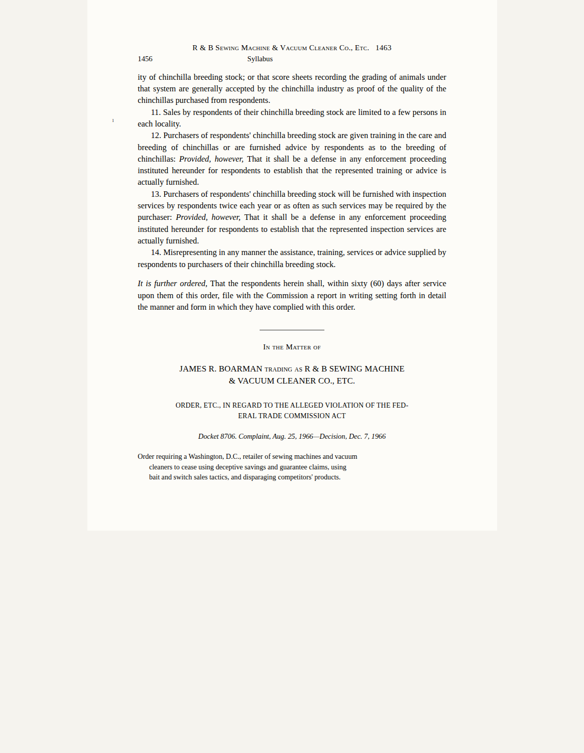ı
R & B Sewing Machine & Vacuum Cleaner Co., Etc. 1463
1456 Syllabus
ity of chinchilla breeding stock; or that score sheets recording the grading of animals under that system are generally accepted by the chinchilla industry as proof of the quality of the chinchillas purchased from respondents.
11. Sales by respondents of their chinchilla breeding stock are limited to a few persons in each locality.
12. Purchasers of respondents' chinchilla breeding stock are given training in the care and breeding of chinchillas or are furnished advice by respondents as to the breeding of chinchillas: Provided, however, That it shall be a defense in any enforcement proceeding instituted hereunder for respondents to establish that the represented training or advice is actually furnished.
13. Purchasers of respondents' chinchilla breeding stock will be furnished with inspection services by respondents twice each year or as often as such services may be required by the purchaser: Provided, however, That it shall be a defense in any enforcement proceeding instituted hereunder for respondents to establish that the represented inspection services are actually furnished.
14. Misrepresenting in any manner the assistance, training, services or advice supplied by respondents to purchasers of their chinchilla breeding stock.
It is further ordered, That the respondents herein shall, within sixty (60) days after service upon them of this order, file with the Commission a report in writing setting forth in detail the manner and form in which they have complied with this order.
In the Matter of
JAMES R. BOARMAN trading as R & B SEWING MACHINE
& VACUUM CLEANER CO., ETC.
ORDER, ETC., IN REGARD TO THE ALLEGED VIOLATION OF THE FED-
ERAL TRADE COMMISSION ACT
Docket 8706. Complaint, Aug. 25, 1966—Decision, Dec. 7, 1966
Order requiring a Washington, D.C., retailer of sewing machines and vacuum cleaners to cease using deceptive savings and guarantee claims, using bait and switch sales tactics, and disparaging competitors' products.